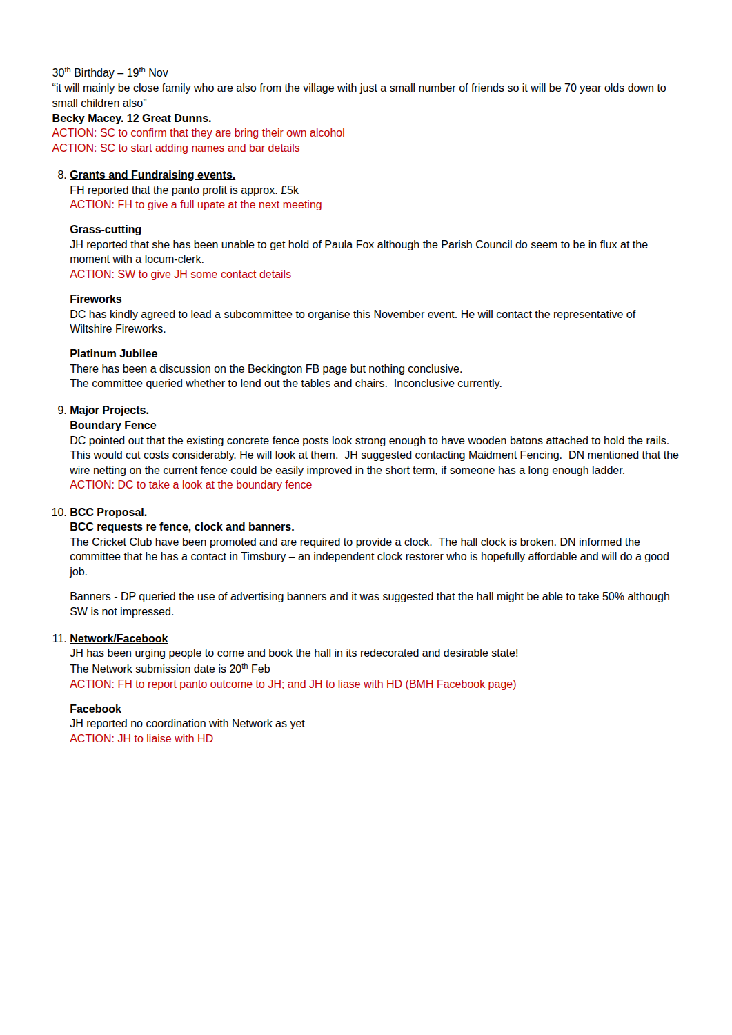30th Birthday – 19th Nov
“it will mainly be close family who are also from the village with just a small number of friends so it will be 70 year olds down to small children also”
Becky Macey. 12 Great Dunns.
ACTION: SC to confirm that they are bring their own alcohol
ACTION: SC to start adding names and bar details
Grants and Fundraising events.
FH reported that the panto profit is approx. £5k
ACTION: FH to give a full upate at the next meeting
Grass-cutting
JH reported that she has been unable to get hold of Paula Fox although the Parish Council do seem to be in flux at the moment with a locum-clerk.
ACTION: SW to give JH some contact details
Fireworks
DC has kindly agreed to lead a subcommittee to organise this November event. He will contact the representative of Wiltshire Fireworks.
Platinum Jubilee
There has been a discussion on the Beckington FB page but nothing conclusive.
The committee queried whether to lend out the tables and chairs. Inconclusive currently.
Major Projects.
Boundary Fence
DC pointed out that the existing concrete fence posts look strong enough to have wooden batons attached to hold the rails. This would cut costs considerably. He will look at them. JH suggested contacting Maidment Fencing. DN mentioned that the wire netting on the current fence could be easily improved in the short term, if someone has a long enough ladder.
ACTION: DC to take a look at the boundary fence
BCC Proposal.
BCC requests re fence, clock and banners.
The Cricket Club have been promoted and are required to provide a clock. The hall clock is broken. DN informed the committee that he has a contact in Timsbury – an independent clock restorer who is hopefully affordable and will do a good job.
Banners - DP queried the use of advertising banners and it was suggested that the hall might be able to take 50% although SW is not impressed.
Network/Facebook
JH has been urging people to come and book the hall in its redecorated and desirable state!
The Network submission date is 20th Feb
ACTION: FH to report panto outcome to JH; and JH to liase with HD (BMH Facebook page)
Facebook
JH reported no coordination with Network as yet
ACTION: JH to liaise with HD